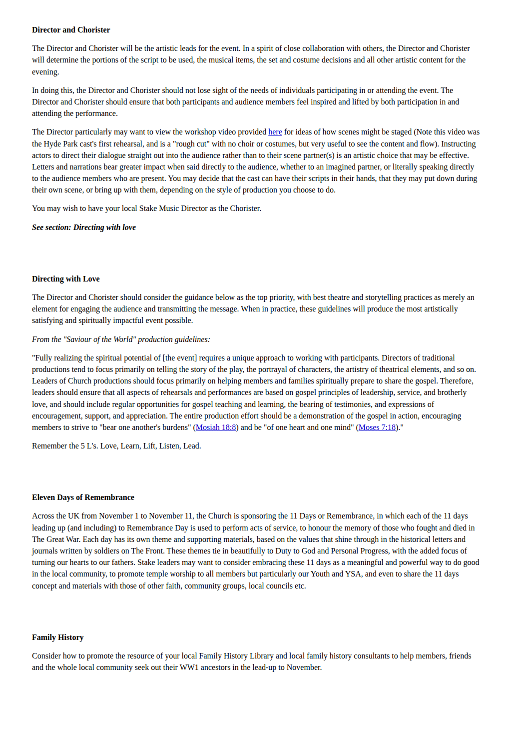Director and Chorister
The Director and Chorister will be the artistic leads for the event. In a spirit of close collaboration with others, the Director and Chorister will determine the portions of the script to be used, the musical items, the set and costume decisions and all other artistic content for the evening.
In doing this, the Director and Chorister should not lose sight of the needs of individuals participating in or attending the event. The Director and Chorister should ensure that both participants and audience members feel inspired and lifted by both participation in and attending the performance.
The Director particularly may want to view the workshop video provided here for ideas of how scenes might be staged (Note this video was the Hyde Park cast's first rehearsal, and is a "rough cut" with no choir or costumes, but very useful to see the content and flow). Instructing actors to direct their dialogue straight out into the audience rather than to their scene partner(s) is an artistic choice that may be effective. Letters and narrations bear greater impact when said directly to the audience, whether to an imagined partner, or literally speaking directly to the audience members who are present. You may decide that the cast can have their scripts in their hands, that they may put down during their own scene, or bring up with them, depending on the style of production you choose to do.
You may wish to have your local Stake Music Director as the Chorister.
See section: Directing with love
Directing with Love
The Director and Chorister should consider the guidance below as the top priority, with best theatre and storytelling practices as merely an element for engaging the audience and transmitting the message. When in practice, these guidelines will produce the most artistically satisfying and spiritually impactful event possible.
From the "Saviour of the World" production guidelines:
"Fully realizing the spiritual potential of [the event] requires a unique approach to working with participants. Directors of traditional productions tend to focus primarily on telling the story of the play, the portrayal of characters, the artistry of theatrical elements, and so on. Leaders of Church productions should focus primarily on helping members and families spiritually prepare to share the gospel. Therefore, leaders should ensure that all aspects of rehearsals and performances are based on gospel principles of leadership, service, and brotherly love, and should include regular opportunities for gospel teaching and learning, the bearing of testimonies, and expressions of encouragement, support, and appreciation. The entire production effort should be a demonstration of the gospel in action, encouraging members to strive to "bear one another's burdens" (Mosiah 18:8) and be "of one heart and one mind" (Moses 7:18)."
Remember the 5 L's. Love, Learn, Lift, Listen, Lead.
Eleven Days of Remembrance
Across the UK from November 1 to November 11, the Church is sponsoring the 11 Days or Remembrance, in which each of the 11 days leading up (and including) to Remembrance Day is used to perform acts of service, to honour the memory of those who fought and died in The Great War. Each day has its own theme and supporting materials, based on the values that shine through in the historical letters and journals written by soldiers on The Front. These themes tie in beautifully to Duty to God and Personal Progress, with the added focus of turning our hearts to our fathers. Stake leaders may want to consider embracing these 11 days as a meaningful and powerful way to do good in the local community, to promote temple worship to all members but particularly our Youth and YSA, and even to share the 11 days concept and materials with those of other faith, community groups, local councils etc.
Family History
Consider how to promote the resource of your local Family History Library and local family history consultants to help members, friends and the whole local community seek out their WW1 ancestors in the lead-up to November.